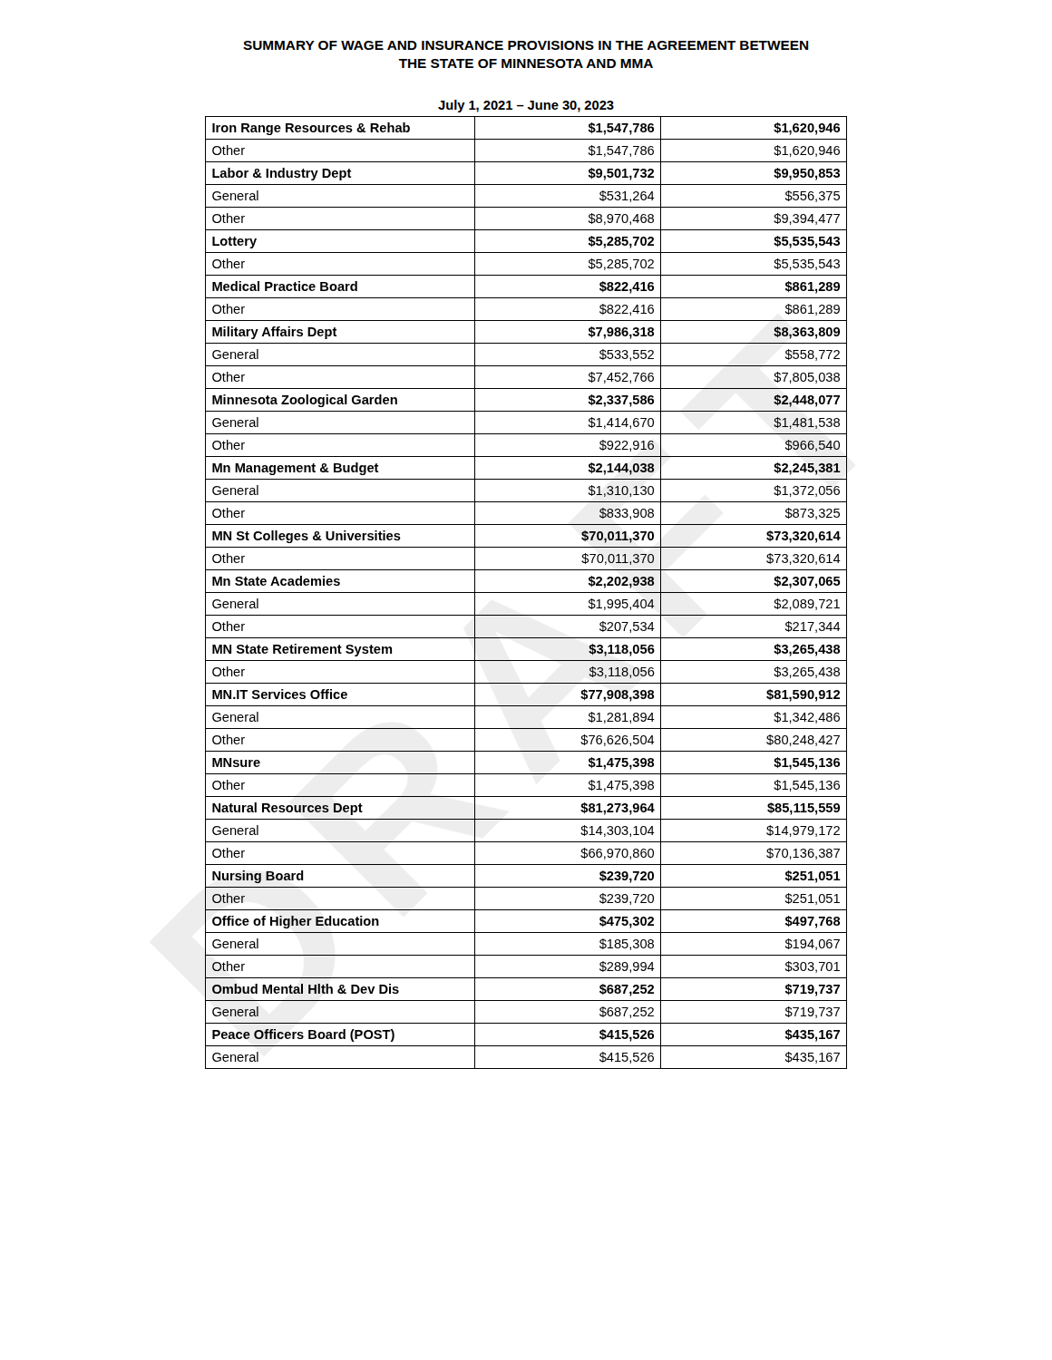DRAFT
SUMMARY OF WAGE AND INSURANCE PROVISIONS IN THE AGREEMENT BETWEEN
THE STATE OF MINNESOTA AND MMA
July 1, 2021 – June 30, 2023
| Iron Range Resources & Rehab | $1,547,786 | $1,620,946 |
| Other | $1,547,786 | $1,620,946 |
| Labor & Industry Dept | $9,501,732 | $9,950,853 |
| General | $531,264 | $556,375 |
| Other | $8,970,468 | $9,394,477 |
| Lottery | $5,285,702 | $5,535,543 |
| Other | $5,285,702 | $5,535,543 |
| Medical Practice Board | $822,416 | $861,289 |
| Other | $822,416 | $861,289 |
| Military Affairs Dept | $7,986,318 | $8,363,809 |
| General | $533,552 | $558,772 |
| Other | $7,452,766 | $7,805,038 |
| Minnesota Zoological Garden | $2,337,586 | $2,448,077 |
| General | $1,414,670 | $1,481,538 |
| Other | $922,916 | $966,540 |
| Mn Management & Budget | $2,144,038 | $2,245,381 |
| General | $1,310,130 | $1,372,056 |
| Other | $833,908 | $873,325 |
| MN St Colleges & Universities | $70,011,370 | $73,320,614 |
| Other | $70,011,370 | $73,320,614 |
| Mn State Academies | $2,202,938 | $2,307,065 |
| General | $1,995,404 | $2,089,721 |
| Other | $207,534 | $217,344 |
| MN State Retirement System | $3,118,056 | $3,265,438 |
| Other | $3,118,056 | $3,265,438 |
| MN.IT Services Office | $77,908,398 | $81,590,912 |
| General | $1,281,894 | $1,342,486 |
| Other | $76,626,504 | $80,248,427 |
| MNsure | $1,475,398 | $1,545,136 |
| Other | $1,475,398 | $1,545,136 |
| Natural Resources Dept | $81,273,964 | $85,115,559 |
| General | $14,303,104 | $14,979,172 |
| Other | $66,970,860 | $70,136,387 |
| Nursing Board | $239,720 | $251,051 |
| Other | $239,720 | $251,051 |
| Office of Higher Education | $475,302 | $497,768 |
| General | $185,308 | $194,067 |
| Other | $289,994 | $303,701 |
| Ombud Mental Hlth & Dev Dis | $687,252 | $719,737 |
| General | $687,252 | $719,737 |
| Peace Officers Board (POST) | $415,526 | $435,167 |
| General | $415,526 | $435,167 |